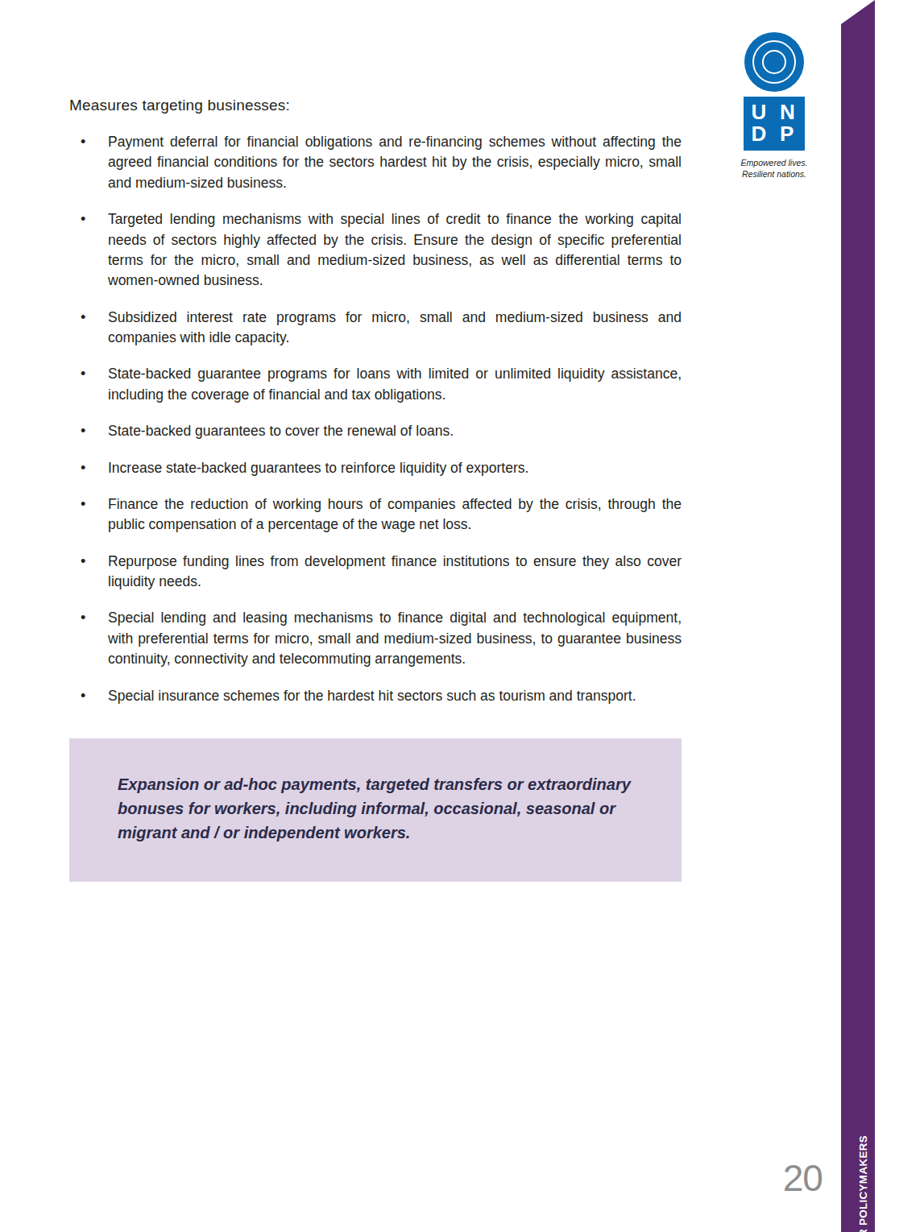Briefing note: the economic impacts of COVID-19 and gender inequality. Recommendations for policymakers
U N D P
Empowered lives.
Resilient nations.
Measures targeting businesses:
Payment deferral for financial obligations and re-financing schemes without affecting the agreed financial conditions for the sectors hardest hit by the crisis, especially micro, small and medium-sized business.
Targeted lending mechanisms with special lines of credit to finance the working capital needs of sectors highly affected by the crisis. Ensure the design of specific preferential terms for the micro, small and medium-sized business, as well as differential terms to women-owned business.
Subsidized interest rate programs for micro, small and medium-sized business and companies with idle capacity.
State-backed guarantee programs for loans with limited or unlimited liquidity assistance, including the coverage of financial and tax obligations.
State-backed guarantees to cover the renewal of loans.
Increase state-backed guarantees to reinforce liquidity of exporters.
Finance the reduction of working hours of companies affected by the crisis, through the public compensation of a percentage of the wage net loss.
Repurpose funding lines from development finance institutions to ensure they also cover liquidity needs.
Special lending and leasing mechanisms to finance digital and technological equipment, with preferential terms for micro, small and medium-sized business, to guarantee business continuity, connectivity and telecommuting arrangements.
Special insurance schemes for the hardest hit sectors such as tourism and transport.
Expansion or ad-hoc payments, targeted transfers or extraordinary bonuses for workers, including informal, occasional, seasonal or migrant and / or independent workers.
20